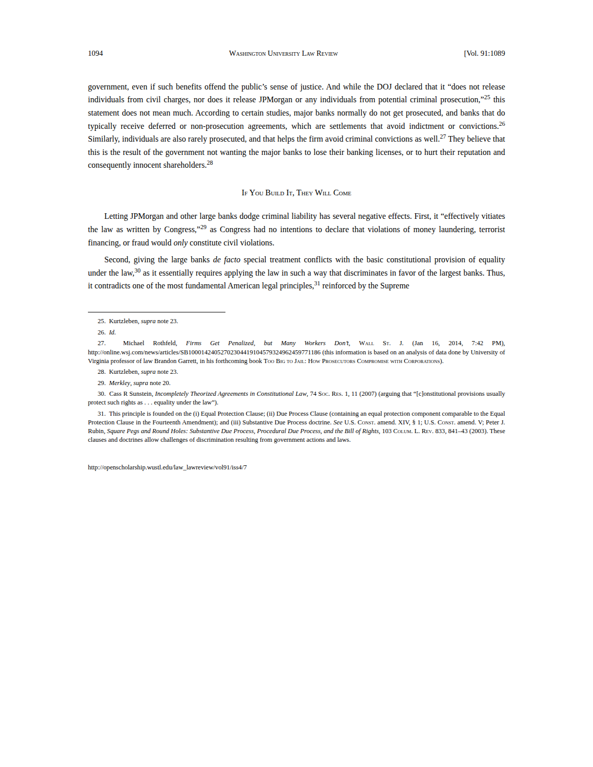1094 Washington University Law Review [Vol. 91:1089
government, even if such benefits offend the public’s sense of justice. And while the DOJ declared that it “does not release individuals from civil charges, nor does it release JPMorgan or any individuals from potential criminal prosecution,”25 this statement does not mean much. According to certain studies, major banks normally do not get prosecuted, and banks that do typically receive deferred or non-prosecution agreements, which are settlements that avoid indictment or convictions.26 Similarly, individuals are also rarely prosecuted, and that helps the firm avoid criminal convictions as well.27 They believe that this is the result of the government not wanting the major banks to lose their banking licenses, or to hurt their reputation and consequently innocent shareholders.28
If You Build It, They Will Come
Letting JPMorgan and other large banks dodge criminal liability has several negative effects. First, it “effectively vitiates the law as written by Congress,”29 as Congress had no intentions to declare that violations of money laundering, terrorist financing, or fraud would only constitute civil violations.
Second, giving the large banks de facto special treatment conflicts with the basic constitutional provision of equality under the law,30 as it essentially requires applying the law in such a way that discriminates in favor of the largest banks. Thus, it contradicts one of the most fundamental American legal principles,31 reinforced by the Supreme
Kurtzleben, supra note 23.
Id.
Michael Rothfeld, Firms Get Penalized, but Many Workers Don’t, Wall St. J. (Jan 16, 2014, 7:42 PM), http://online.wsj.com/news/articles/SB10001424052702304419104579324962459771186 (this information is based on an analysis of data done by University of Virginia professor of law Brandon Garrett, in his forthcoming book Too Big to Jail: How Prosecutors Compromise with Corporations).
Kurtzleben, supra note 23.
Merkley, supra note 20.
Cass R Sunstein, Incompletely Theorized Agreements in Constitutional Law, 74 Soc. Res. 1, 11 (2007) (arguing that “[c]onstitutional provisions usually protect such rights as . . . equality under the law”).
This principle is founded on the (i) Equal Protection Clause; (ii) Due Process Clause (containing an equal protection component comparable to the Equal Protection Clause in the Fourteenth Amendment); and (iii) Substantive Due Process doctrine. See U.S. Const. amend. XIV, § 1; U.S. Const. amend. V; Peter J. Rubin, Square Pegs and Round Holes: Substantive Due Process, Procedural Due Process, and the Bill of Rights, 103 Colum. L. Rev. 833, 841–43 (2003). These clauses and doctrines allow challenges of discrimination resulting from government actions and laws.
http://openscholarship.wustl.edu/law_lawreview/vol91/iss4/7